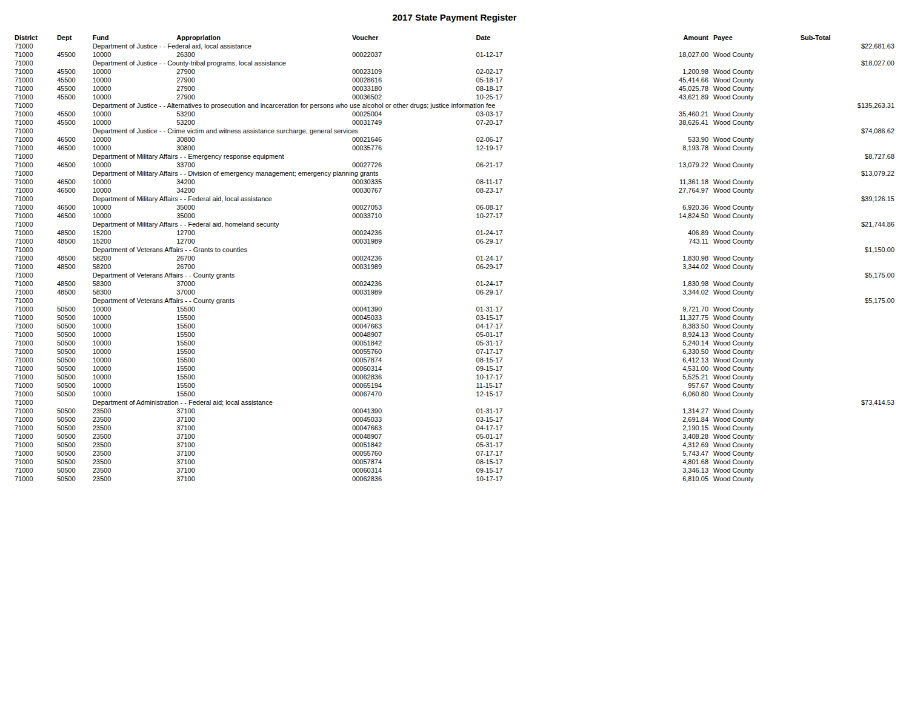2017 State Payment Register
| District | Dept | Fund | Appropriation | Voucher | Date | Amount | Payee | Sub-Total |
| --- | --- | --- | --- | --- | --- | --- | --- | --- |
| 71000 | | Department of Justice - - Federal aid, local assistance | | | $22,681.63 |
| 71000 | 45500 | 10000 | 26300 | 00022037 | 01-12-17 | 18,027.00 | Wood County | |
| 71000 | | Department of Justice - - County-tribal programs, local assistance | | | $18,027.00 |
| 71000 | 45500 | 10000 | 27900 | 00023109 | 02-02-17 | 1,200.98 | Wood County | |
| 71000 | 45500 | 10000 | 27900 | 00028616 | 05-18-17 | 45,414.66 | Wood County | |
| 71000 | 45500 | 10000 | 27900 | 00033180 | 08-18-17 | 45,025.78 | Wood County | |
| 71000 | 45500 | 10000 | 27900 | 00036502 | 10-25-17 | 43,621.89 | Wood County | |
| 71000 | | Department of Justice - - Alternatives to prosecution and incarceration for persons who use alcohol or other drugs; justice information fee | | | $135,263.31 |
| 71000 | 45500 | 10000 | 53200 | 00025004 | 03-03-17 | 35,460.21 | Wood County | |
| 71000 | 45500 | 10000 | 53200 | 00031749 | 07-20-17 | 38,626.41 | Wood County | |
| 71000 | | Department of Justice - - Crime victim and witness assistance surcharge, general services | | | $74,086.62 |
| 71000 | 46500 | 10000 | 30800 | 00021646 | 02-06-17 | 533.90 | Wood County | |
| 71000 | 46500 | 10000 | 30800 | 00035776 | 12-19-17 | 8,193.78 | Wood County | |
| 71000 | | Department of Military Affairs - - Emergency response equipment | | | $8,727.68 |
| 71000 | 46500 | 10000 | 33700 | 00027726 | 06-21-17 | 13,079.22 | Wood County | |
| 71000 | | Department of Military Affairs - - Division of emergency management; emergency planning grants | | | $13,079.22 |
| 71000 | 46500 | 10000 | 34200 | 00030335 | 08-11-17 | 11,361.18 | Wood County | |
| 71000 | 46500 | 10000 | 34200 | 00030767 | 08-23-17 | 27,764.97 | Wood County | |
| 71000 | | Department of Military Affairs - - Federal aid, local assistance | | | $39,126.15 |
| 71000 | 46500 | 10000 | 35000 | 00027053 | 06-08-17 | 6,920.36 | Wood County | |
| 71000 | 46500 | 10000 | 35000 | 00033710 | 10-27-17 | 14,824.50 | Wood County | |
| 71000 | | Department of Military Affairs - - Federal aid, homeland security | | | $21,744.86 |
| 71000 | 48500 | 15200 | 12700 | 00024236 | 01-24-17 | 406.89 | Wood County | |
| 71000 | 48500 | 15200 | 12700 | 00031989 | 06-29-17 | 743.11 | Wood County | |
| 71000 | | Department of Veterans Affairs - - Grants to counties | | | $1,150.00 |
| 71000 | 48500 | 58200 | 26700 | 00024236 | 01-24-17 | 1,830.98 | Wood County | |
| 71000 | 48500 | 58200 | 26700 | 00031989 | 06-29-17 | 3,344.02 | Wood County | |
| 71000 | | Department of Veterans Affairs - - County grants | | | $5,175.00 |
| 71000 | 48500 | 58300 | 37000 | 00024236 | 01-24-17 | 1,830.98 | Wood County | |
| 71000 | 48500 | 58300 | 37000 | 00031989 | 06-29-17 | 3,344.02 | Wood County | |
| 71000 | | Department of Veterans Affairs - - County grants | | | $5,175.00 |
| 71000 | 50500 | 10000 | 15500 | 00041390 | 01-31-17 | 9,721.70 | Wood County | |
| 71000 | 50500 | 10000 | 15500 | 00045033 | 03-15-17 | 11,327.75 | Wood County | |
| 71000 | 50500 | 10000 | 15500 | 00047663 | 04-17-17 | 8,383.50 | Wood County | |
| 71000 | 50500 | 10000 | 15500 | 00048907 | 05-01-17 | 8,924.13 | Wood County | |
| 71000 | 50500 | 10000 | 15500 | 00051842 | 05-31-17 | 5,240.14 | Wood County | |
| 71000 | 50500 | 10000 | 15500 | 00055760 | 07-17-17 | 6,330.50 | Wood County | |
| 71000 | 50500 | 10000 | 15500 | 00057874 | 08-15-17 | 6,412.13 | Wood County | |
| 71000 | 50500 | 10000 | 15500 | 00060314 | 09-15-17 | 4,531.00 | Wood County | |
| 71000 | 50500 | 10000 | 15500 | 00062836 | 10-17-17 | 5,525.21 | Wood County | |
| 71000 | 50500 | 10000 | 15500 | 00065194 | 11-15-17 | 957.67 | Wood County | |
| 71000 | 50500 | 10000 | 15500 | 00067470 | 12-15-17 | 6,060.80 | Wood County | |
| 71000 | | Department of Administration - - Federal aid; local assistance | | | $73,414.53 |
| 71000 | 50500 | 23500 | 37100 | 00041390 | 01-31-17 | 1,314.27 | Wood County | |
| 71000 | 50500 | 23500 | 37100 | 00045033 | 03-15-17 | 2,691.84 | Wood County | |
| 71000 | 50500 | 23500 | 37100 | 00047663 | 04-17-17 | 2,190.15 | Wood County | |
| 71000 | 50500 | 23500 | 37100 | 00048907 | 05-01-17 | 3,408.28 | Wood County | |
| 71000 | 50500 | 23500 | 37100 | 00051842 | 05-31-17 | 4,312.69 | Wood County | |
| 71000 | 50500 | 23500 | 37100 | 00055760 | 07-17-17 | 5,743.47 | Wood County | |
| 71000 | 50500 | 23500 | 37100 | 00057874 | 08-15-17 | 4,801.68 | Wood County | |
| 71000 | 50500 | 23500 | 37100 | 00060314 | 09-15-17 | 3,346.13 | Wood County | |
| 71000 | 50500 | 23500 | 37100 | 00062836 | 10-17-17 | 6,810.05 | Wood County | |